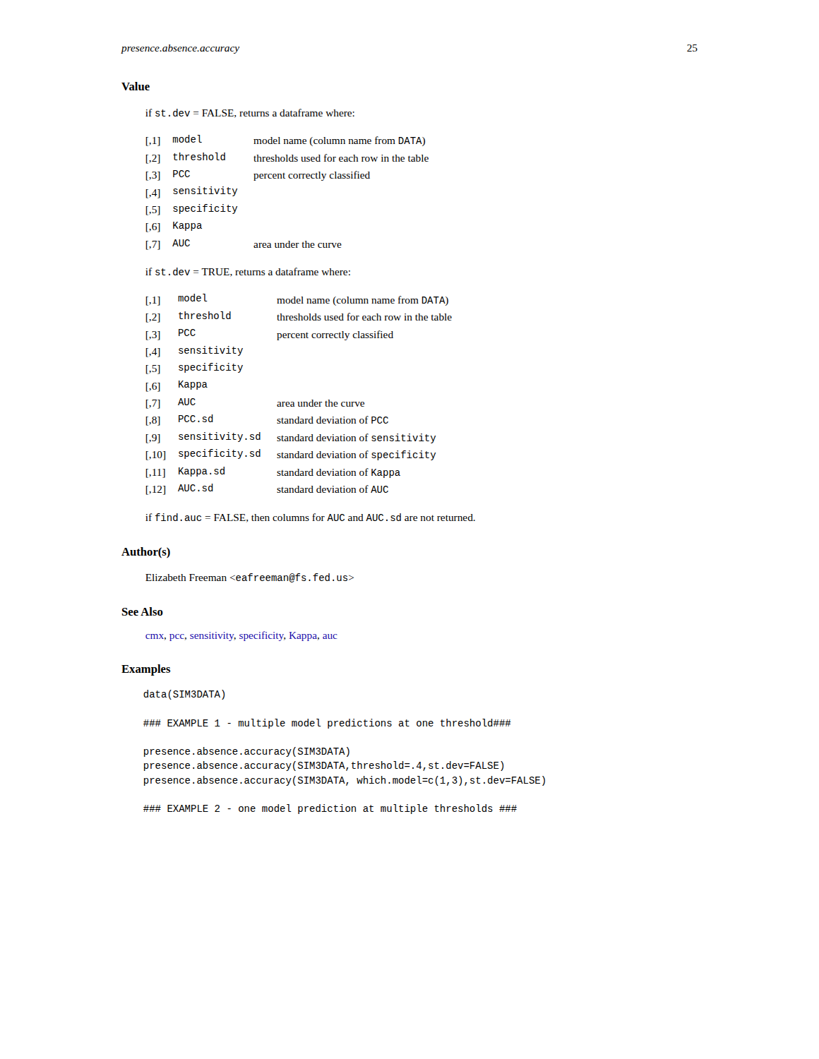presence.absence.accuracy 25
Value
if st.dev = FALSE, returns a dataframe where:
| [,1] | model | model name (column name from DATA ) |
| [,2] | threshold | thresholds used for each row in the table |
| [,3] | PCC | percent correctly classified |
| [,4] | sensitivity | |
| [,5] | specificity | |
| [,6] | Kappa | |
| [,7] | AUC | area under the curve |
if st.dev = TRUE, returns a dataframe where:
| [,1] | model | model name (column name from DATA ) |
| [,2] | threshold | thresholds used for each row in the table |
| [,3] | PCC | percent correctly classified |
| [,4] | sensitivity | |
| [,5] | specificity | |
| [,6] | Kappa | |
| [,7] | AUC | area under the curve |
| [,8] | PCC.sd | standard deviation of PCC |
| [,9] | sensitivity.sd | standard deviation of sensitivity |
| [,10] | specificity.sd | standard deviation of specificity |
| [,11] | Kappa.sd | standard deviation of Kappa |
| [,12] | AUC.sd | standard deviation of AUC |
if find.auc = FALSE, then columns for AUC and AUC.sd are not returned.
Author(s)
Elizabeth Freeman <eafreeman@fs.fed.us>
See Also
cmx, pcc, sensitivity, specificity, Kappa, auc
Examples
data(SIM3DATA)

### EXAMPLE 1 - multiple model predictions at one threshold###

presence.absence.accuracy(SIM3DATA)
presence.absence.accuracy(SIM3DATA,threshold=.4,st.dev=FALSE)
presence.absence.accuracy(SIM3DATA, which.model=c(1,3),st.dev=FALSE)

### EXAMPLE 2 - one model prediction at multiple thresholds ###